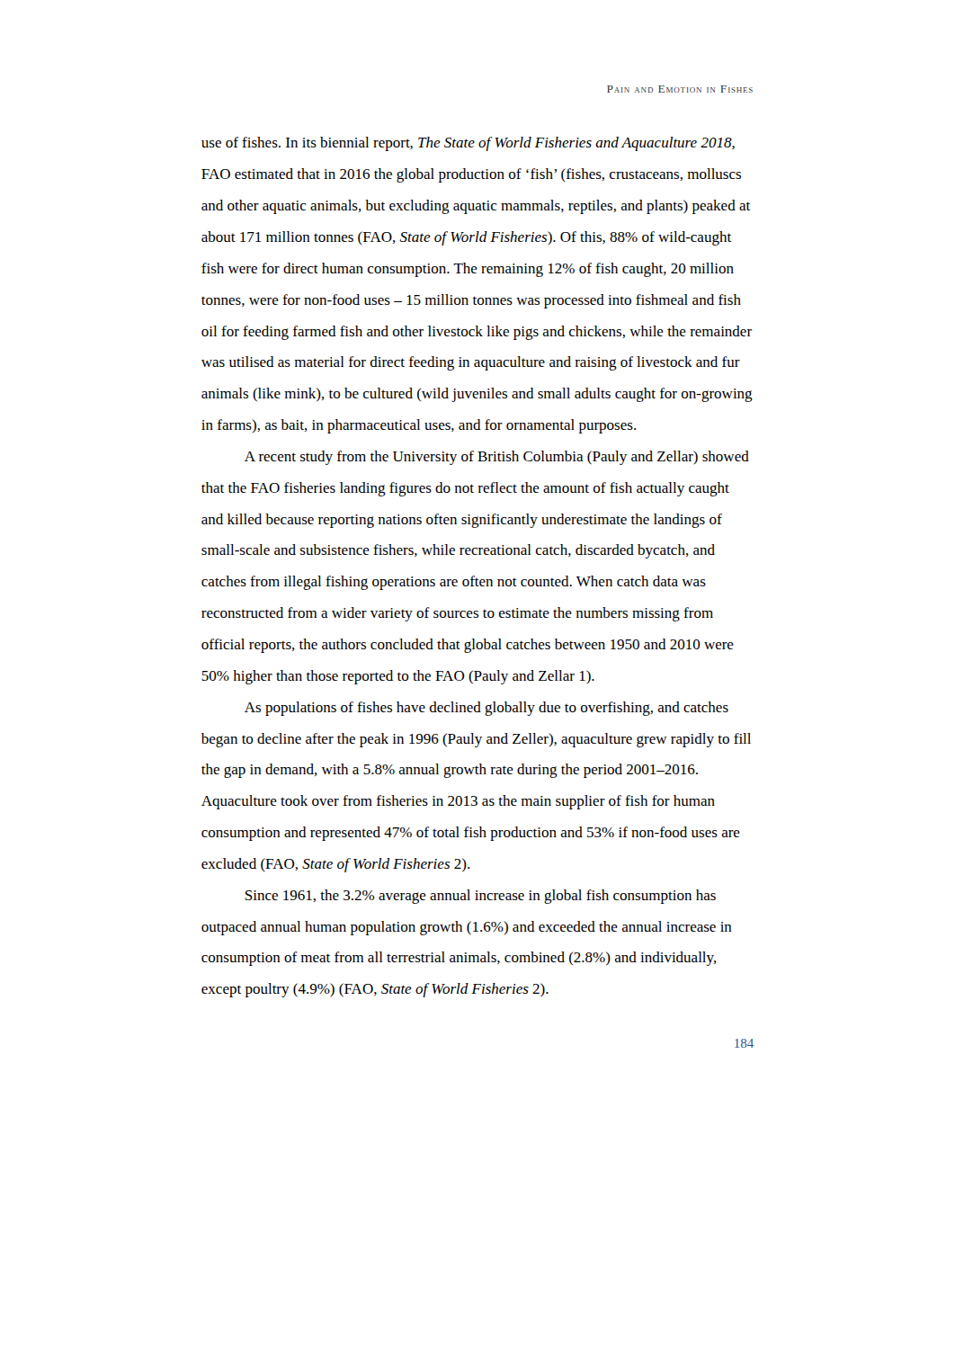Pain and Emotion in Fishes
use of fishes. In its biennial report, The State of World Fisheries and Aquaculture 2018, FAO estimated that in 2016 the global production of ‘fish’ (fishes, crustaceans, molluscs and other aquatic animals, but excluding aquatic mammals, reptiles, and plants) peaked at about 171 million tonnes (FAO, State of World Fisheries). Of this, 88% of wild-caught fish were for direct human consumption. The remaining 12% of fish caught, 20 million tonnes, were for non-food uses – 15 million tonnes was processed into fishmeal and fish oil for feeding farmed fish and other livestock like pigs and chickens, while the remainder was utilised as material for direct feeding in aquaculture and raising of livestock and fur animals (like mink), to be cultured (wild juveniles and small adults caught for on-growing in farms), as bait, in pharmaceutical uses, and for ornamental purposes.
A recent study from the University of British Columbia (Pauly and Zellar) showed that the FAO fisheries landing figures do not reflect the amount of fish actually caught and killed because reporting nations often significantly underestimate the landings of small-scale and subsistence fishers, while recreational catch, discarded bycatch, and catches from illegal fishing operations are often not counted. When catch data was reconstructed from a wider variety of sources to estimate the numbers missing from official reports, the authors concluded that global catches between 1950 and 2010 were 50% higher than those reported to the FAO (Pauly and Zellar 1).
As populations of fishes have declined globally due to overfishing, and catches began to decline after the peak in 1996 (Pauly and Zeller), aquaculture grew rapidly to fill the gap in demand, with a 5.8% annual growth rate during the period 2001–2016. Aquaculture took over from fisheries in 2013 as the main supplier of fish for human consumption and represented 47% of total fish production and 53% if non-food uses are excluded (FAO, State of World Fisheries 2).
Since 1961, the 3.2% average annual increase in global fish consumption has outpaced annual human population growth (1.6%) and exceeded the annual increase in consumption of meat from all terrestrial animals, combined (2.8%) and individually, except poultry (4.9%) (FAO, State of World Fisheries 2).
184